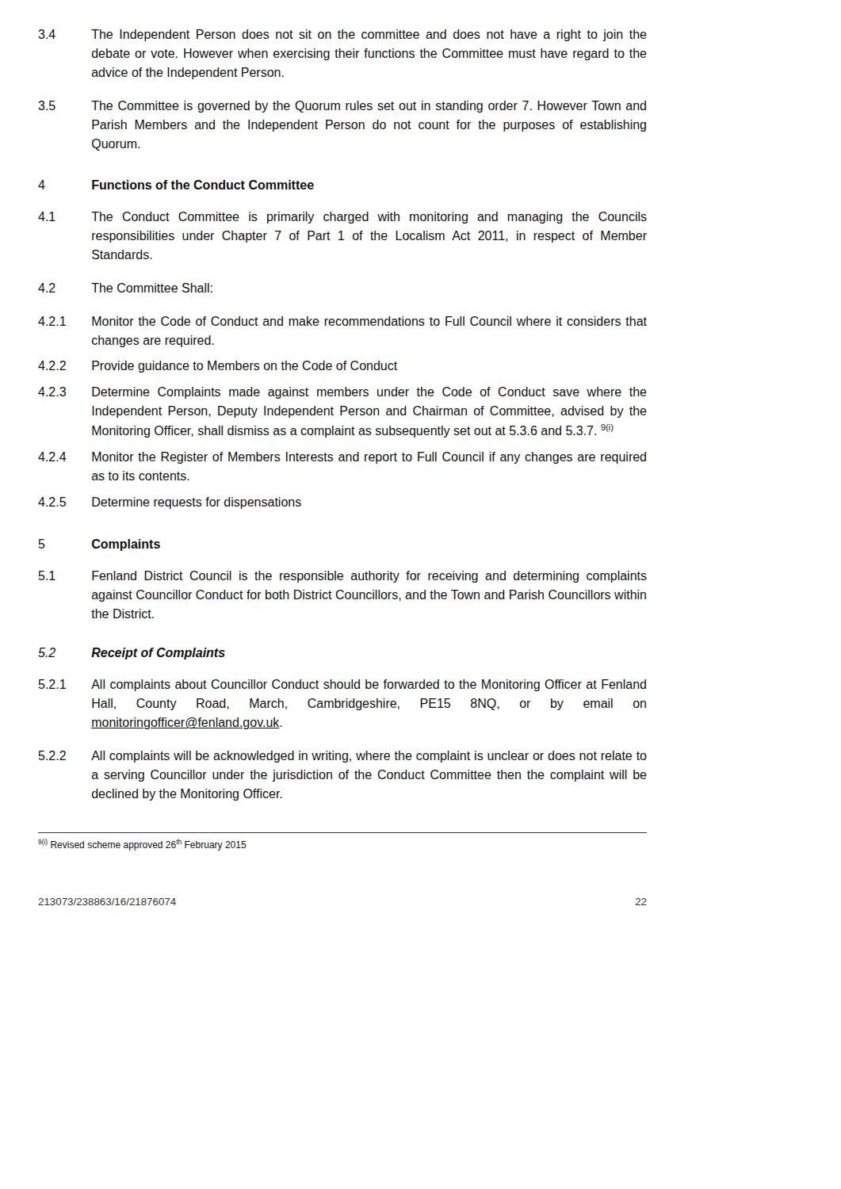3.4
The Independent Person does not sit on the committee and does not have a right to join the debate or vote. However when exercising their functions the Committee must have regard to the advice of the Independent Person.
3.5
The Committee is governed by the Quorum rules set out in standing order 7. However Town and Parish Members and the Independent Person do not count for the purposes of establishing Quorum.
4 Functions of the Conduct Committee
4.1
The Conduct Committee is primarily charged with monitoring and managing the Councils responsibilities under Chapter 7 of Part 1 of the Localism Act 2011, in respect of Member Standards.
4.2
The Committee Shall:
4.2.1
Monitor the Code of Conduct and make recommendations to Full Council where it considers that changes are required.
4.2.2
Provide guidance to Members on the Code of Conduct
4.2.3
Determine Complaints made against members under the Code of Conduct save where the Independent Person, Deputy Independent Person and Chairman of Committee, advised by the Monitoring Officer, shall dismiss as a complaint as subsequently set out at 5.3.6 and 5.3.7. 9(i)
4.2.4
Monitor the Register of Members Interests and report to Full Council if any changes are required as to its contents.
4.2.5
Determine requests for dispensations
5 Complaints
5.1
Fenland District Council is the responsible authority for receiving and determining complaints against Councillor Conduct for both District Councillors, and the Town and Parish Councillors within the District.
5.2 Receipt of Complaints
5.2.1
All complaints about Councillor Conduct should be forwarded to the Monitoring Officer at Fenland Hall, County Road, March, Cambridgeshire, PE15 8NQ, or by email on monitoringofficer@fenland.gov.uk.
5.2.2
All complaints will be acknowledged in writing, where the complaint is unclear or does not relate to a serving Councillor under the jurisdiction of the Conduct Committee then the complaint will be declined by the Monitoring Officer.
9(i) Revised scheme approved 26th February 2015
213073/238863/16/21876074 22